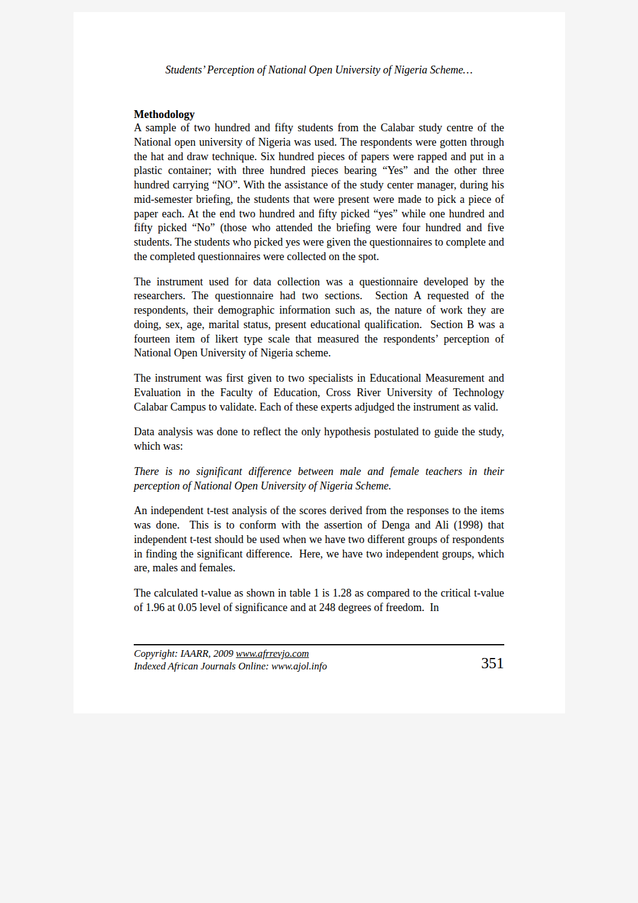Students’ Perception of National Open University of Nigeria Scheme…
Methodology
A sample of two hundred and fifty students from the Calabar study centre of the National open university of Nigeria was used. The respondents were gotten through the hat and draw technique. Six hundred pieces of papers were rapped and put in a plastic container; with three hundred pieces bearing “Yes” and the other three hundred carrying “NO”. With the assistance of the study center manager, during his mid-semester briefing, the students that were present were made to pick a piece of paper each. At the end two hundred and fifty picked “yes” while one hundred and fifty picked “No” (those who attended the briefing were four hundred and five students. The students who picked yes were given the questionnaires to complete and the completed questionnaires were collected on the spot.
The instrument used for data collection was a questionnaire developed by the researchers. The questionnaire had two sections. Section A requested of the respondents, their demographic information such as, the nature of work they are doing, sex, age, marital status, present educational qualification. Section B was a fourteen item of likert type scale that measured the respondents’ perception of National Open University of Nigeria scheme.
The instrument was first given to two specialists in Educational Measurement and Evaluation in the Faculty of Education, Cross River University of Technology Calabar Campus to validate. Each of these experts adjudged the instrument as valid.
Data analysis was done to reflect the only hypothesis postulated to guide the study, which was:
There is no significant difference between male and female teachers in their perception of National Open University of Nigeria Scheme.
An independent t-test analysis of the scores derived from the responses to the items was done. This is to conform with the assertion of Denga and Ali (1998) that independent t-test should be used when we have two different groups of respondents in finding the significant difference. Here, we have two independent groups, which are, males and females.
The calculated t-value as shown in table 1 is 1.28 as compared to the critical t-value of 1.96 at 0.05 level of significance and at 248 degrees of freedom. In
Copyright: IAARR, 2009 www.afrrevjo.com
Indexed African Journals Online: www.ajol.info 351